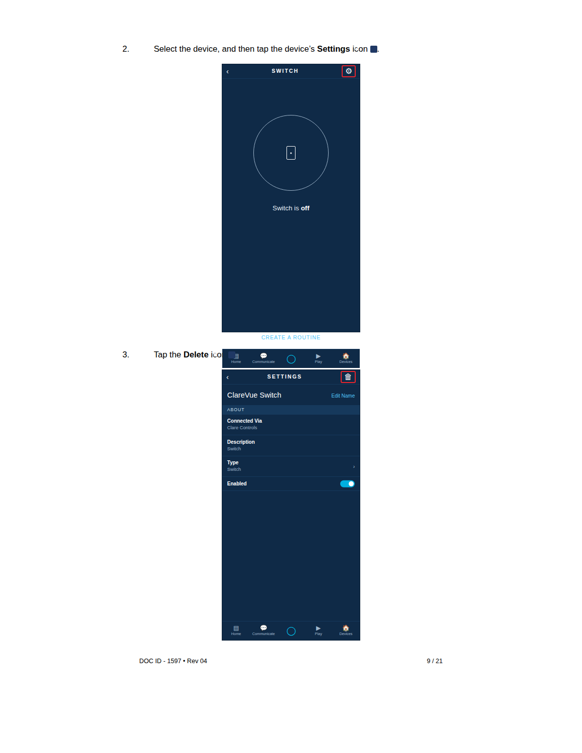2. Select the device, and then tap the device’s Settings icon .
‹ SWITCH ⚙
Switch is off
CREATE A ROUTINE
▤Home
💬Communicate
◯
▶Play
🏠Devices
3. Tap the Delete icon .
‹ SETTINGS 🗑
ClareVue Switch Edit Name
ABOUT
Connected Via
Clare Controls
Description
Switch
Type
Switch
›
Enabled
▤Home
💬Communicate
◯
▶Play
🏠Devices
DOC ID - 1597 • Rev 04 9 / 21